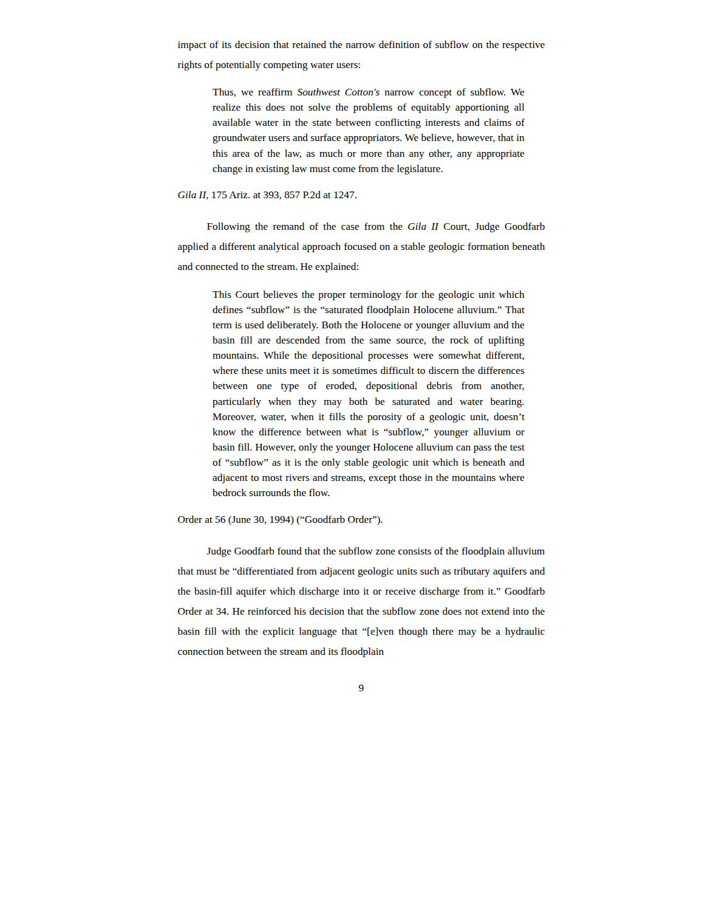impact of its decision that retained the narrow definition of subflow on the respective rights of potentially competing water users:
Thus, we reaffirm Southwest Cotton's narrow concept of subflow. We realize this does not solve the problems of equitably apportioning all available water in the state between conflicting interests and claims of groundwater users and surface appropriators. We believe, however, that in this area of the law, as much or more than any other, any appropriate change in existing law must come from the legislature.
Gila II, 175 Ariz. at 393, 857 P.2d at 1247.
Following the remand of the case from the Gila II Court, Judge Goodfarb applied a different analytical approach focused on a stable geologic formation beneath and connected to the stream. He explained:
This Court believes the proper terminology for the geologic unit which defines “subflow” is the “saturated floodplain Holocene alluvium.” That term is used deliberately. Both the Holocene or younger alluvium and the basin fill are descended from the same source, the rock of uplifting mountains. While the depositional processes were somewhat different, where these units meet it is sometimes difficult to discern the differences between one type of eroded, depositional debris from another, particularly when they may both be saturated and water bearing. Moreover, water, when it fills the porosity of a geologic unit, doesn’t know the difference between what is “subflow,” younger alluvium or basin fill. However, only the younger Holocene alluvium can pass the test of “subflow” as it is the only stable geologic unit which is beneath and adjacent to most rivers and streams, except those in the mountains where bedrock surrounds the flow.
Order at 56 (June 30, 1994) (“Goodfarb Order”).
Judge Goodfarb found that the subflow zone consists of the floodplain alluvium that must be “differentiated from adjacent geologic units such as tributary aquifers and the basin-fill aquifer which discharge into it or receive discharge from it.” Goodfarb Order at 34. He reinforced his decision that the subflow zone does not extend into the basin fill with the explicit language that “[e]ven though there may be a hydraulic connection between the stream and its floodplain
9